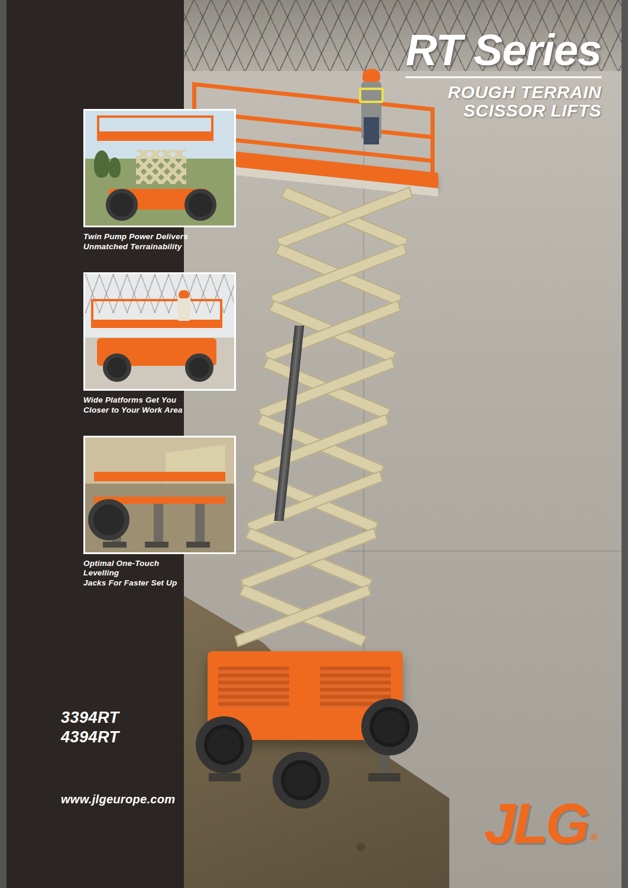RT Series
ROUGH TERRAIN
SCISSOR LIFTS
Twin Pump Power Delivers
Unmatched Terrainability
Wide Platforms Get You
Closer to Your Work Area
Optimal One-Touch Levelling
Jacks For Faster Set Up
3394RT
4394RT
www.jlgeurope.com
JLG ®
JLG RT Series rough terrain scissor lifts, models 3394RT and 4394RT. www.jlgeurope.com